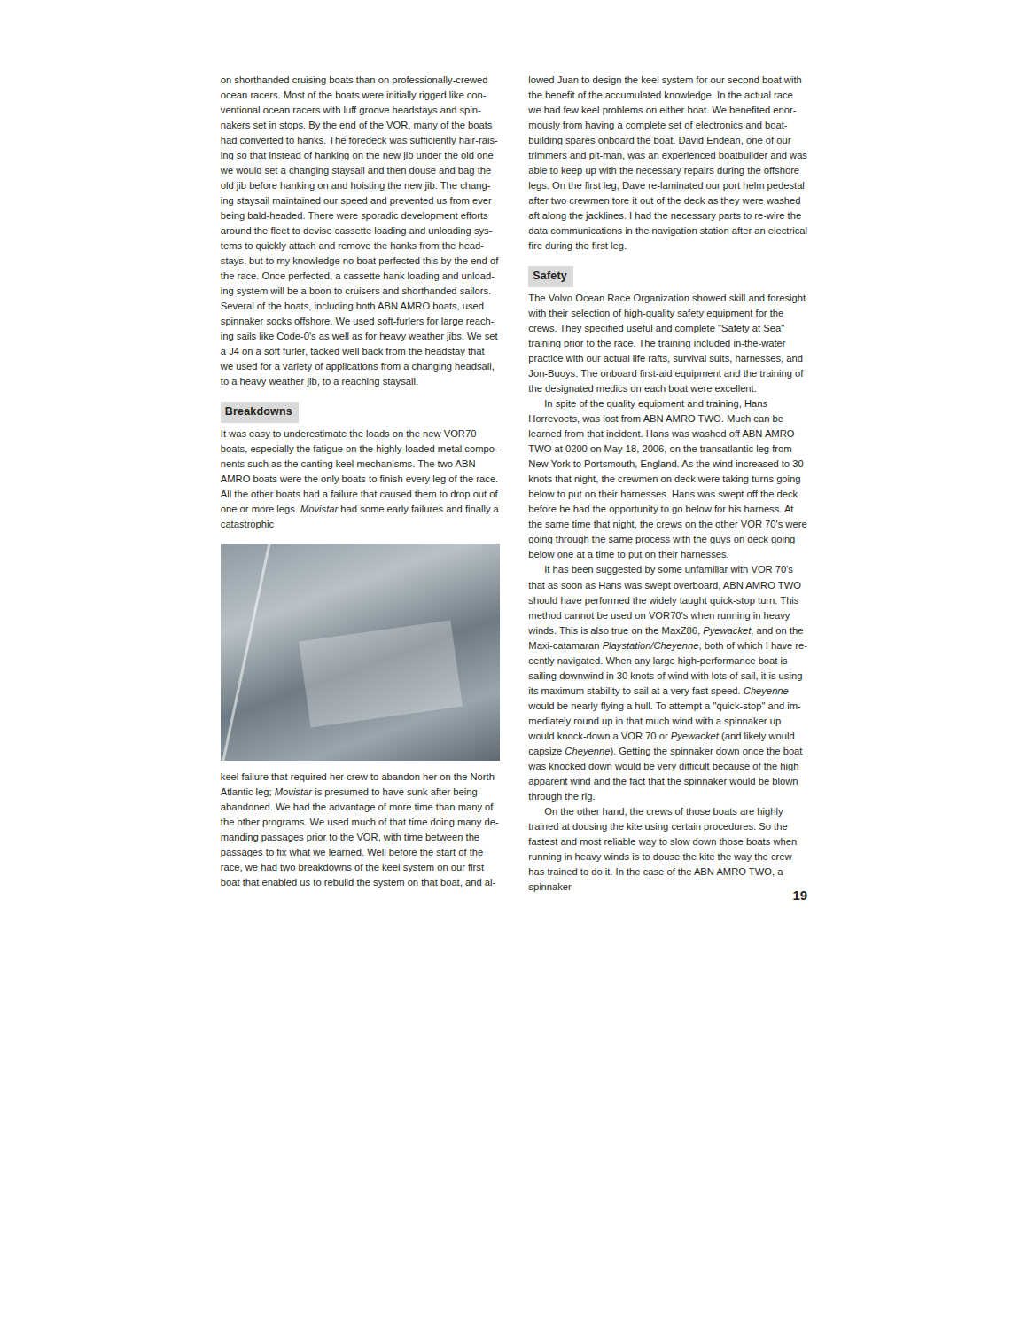on shorthanded cruising boats than on professionally-crewed ocean racers. Most of the boats were initially rigged like conventional ocean racers with luff groove headstays and spinnakers set in stops. By the end of the VOR, many of the boats had converted to hanks. The foredeck was sufficiently hair-raising so that instead of hanking on the new jib under the old one we would set a changing staysail and then douse and bag the old jib before hanking on and hoisting the new jib. The changing staysail maintained our speed and prevented us from ever being bald-headed. There were sporadic development efforts around the fleet to devise cassette loading and unloading systems to quickly attach and remove the hanks from the headstays, but to my knowledge no boat perfected this by the end of the race. Once perfected, a cassette hank loading and unloading system will be a boon to cruisers and shorthanded sailors. Several of the boats, including both ABN AMRO boats, used spinnaker socks offshore. We used soft-furlers for large reaching sails like Code-0's as well as for heavy weather jibs. We set a J4 on a soft furler, tacked well back from the headstay that we used for a variety of applications from a changing headsail, to a heavy weather jib, to a reaching staysail.
Breakdowns
It was easy to underestimate the loads on the new VOR70 boats, especially the fatigue on the highly-loaded metal components such as the canting keel mechanisms. The two ABN AMRO boats were the only boats to finish every leg of the race. All the other boats had a failure that caused them to drop out of one or more legs. Movistar had some early failures and finally a catastrophic
keel failure that required her crew to abandon her on the North Atlantic leg; Movistar is presumed to have sunk after being abandoned. We had the advantage of more time than many of the other programs. We used much of that time doing many demanding passages prior to the VOR, with time between the passages to fix what we learned. Well before the start of the race, we had two breakdowns of the keel system on our first boat that enabled us to rebuild the system on that boat, and allowed Juan to design the keel system for our second boat with the benefit of the accumulated knowledge. In the actual race we had few keel problems on either boat. We benefited enormously from having a complete set of electronics and boatbuilding spares onboard the boat. David Endean, one of our trimmers and pit-man, was an experienced boatbuilder and was able to keep up with the necessary repairs during the offshore legs. On the first leg, Dave re-laminated our port helm pedestal after two crewmen tore it out of the deck as they were washed aft along the jacklines. I had the necessary parts to re-wire the data communications in the navigation station after an electrical fire during the first leg.
Safety
The Volvo Ocean Race Organization showed skill and foresight with their selection of high-quality safety equipment for the crews. They specified useful and complete "Safety at Sea" training prior to the race. The training included in-the-water practice with our actual life rafts, survival suits, harnesses, and Jon-Buoys. The onboard first-aid equipment and the training of the designated medics on each boat were excellent.
In spite of the quality equipment and training, Hans Horrevoets, was lost from ABN AMRO TWO. Much can be learned from that incident. Hans was washed off ABN AMRO TWO at 0200 on May 18, 2006, on the transatlantic leg from New York to Portsmouth, England. As the wind increased to 30 knots that night, the crewmen on deck were taking turns going below to put on their harnesses. Hans was swept off the deck before he had the opportunity to go below for his harness. At the same time that night, the crews on the other VOR 70's were going through the same process with the guys on deck going below one at a time to put on their harnesses.
It has been suggested by some unfamiliar with VOR 70's that as soon as Hans was swept overboard, ABN AMRO TWO should have performed the widely taught quick-stop turn. This method cannot be used on VOR70's when running in heavy winds. This is also true on the MaxZ86, Pyewacket, and on the Maxi-catamaran Playstation/Cheyenne, both of which I have recently navigated. When any large high-performance boat is sailing downwind in 30 knots of wind with lots of sail, it is using its maximum stability to sail at a very fast speed. Cheyenne would be nearly flying a hull. To attempt a "quick-stop" and immediately round up in that much wind with a spinnaker up would knock-down a VOR 70 or Pyewacket (and likely would capsize Cheyenne). Getting the spinnaker down once the boat was knocked down would be very difficult because of the high apparent wind and the fact that the spinnaker would be blown through the rig.
On the other hand, the crews of those boats are highly trained at dousing the kite using certain procedures. So the fastest and most reliable way to slow down those boats when running in heavy winds is to douse the kite the way the crew has trained to do it. In the case of the ABN AMRO TWO, a spinnaker
19